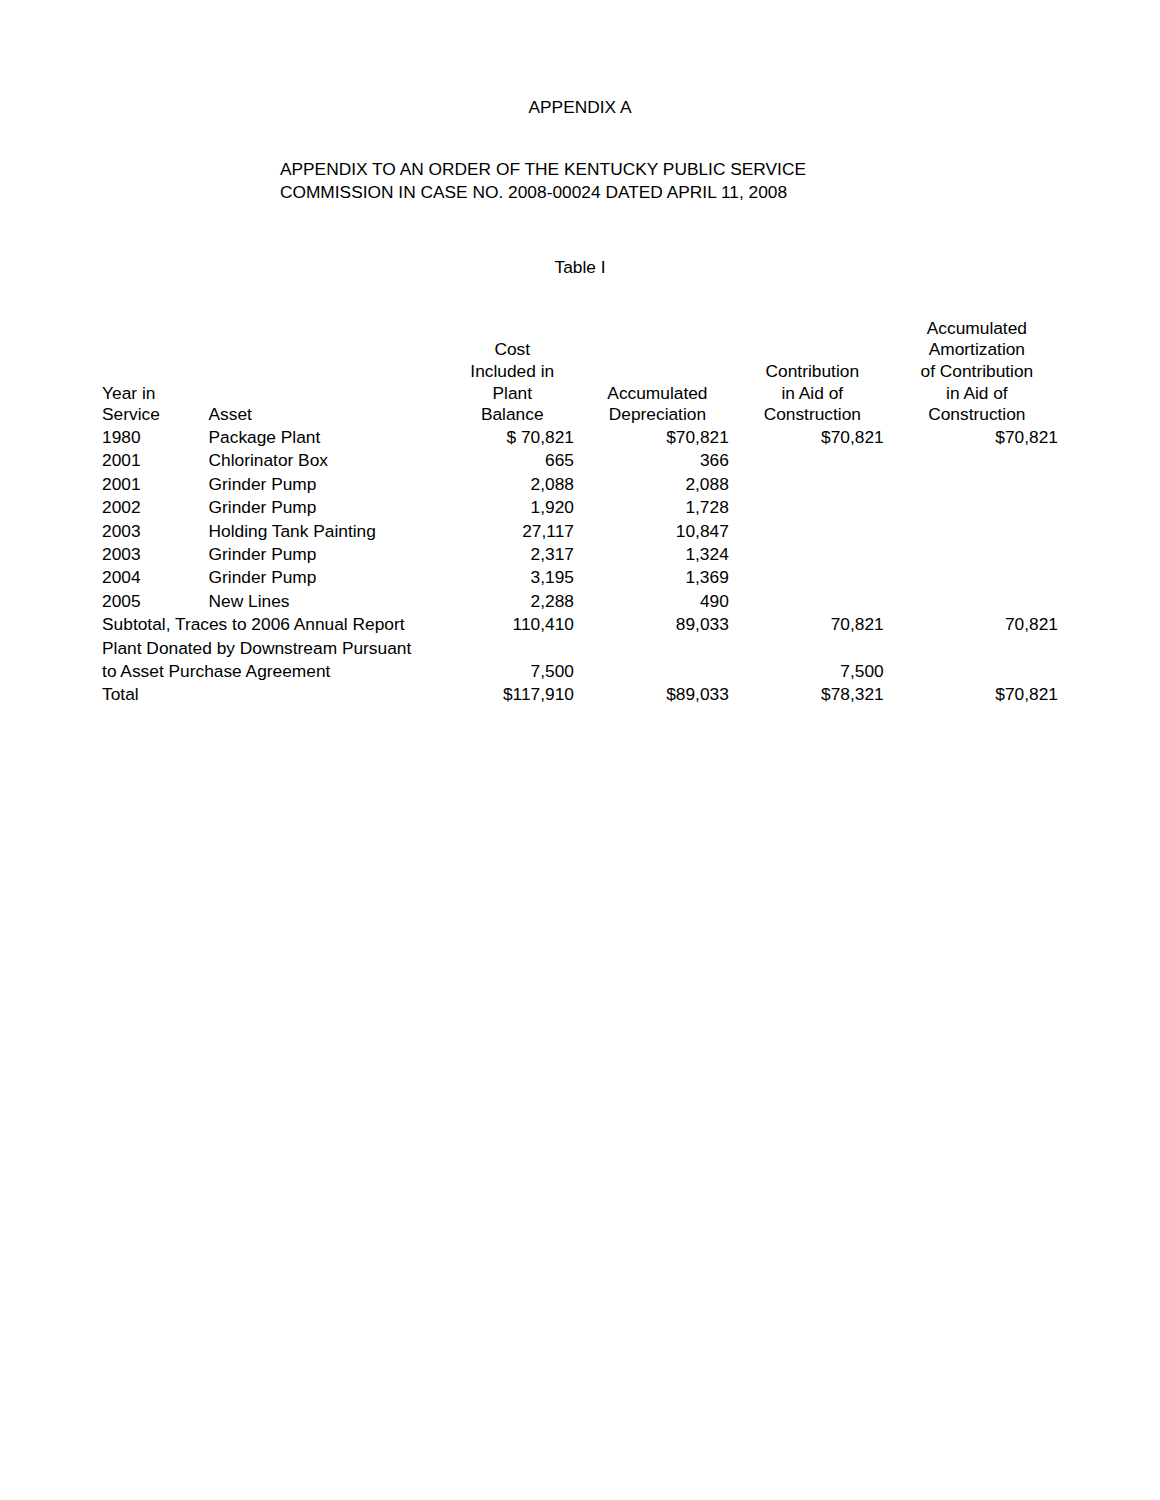APPENDIX A
APPENDIX TO AN ORDER OF THE KENTUCKY PUBLIC SERVICE
COMMISSION IN CASE NO. 2008-00024 DATED APRIL 11, 2008
Table I
| | | | | | Accumulated |
| --- | --- | --- | --- | --- | --- |
| | | Cost | | | Amortization |
| | | Included in | | Contribution | of Contribution |
| Year in | | Plant | Accumulated | in Aid of | in Aid of |
| Service | Asset | Balance | Depreciation | Construction | Construction |
| 1980 | Package Plant | $ 70,821 | $70,821 | $70,821 | $70,821 |
| 2001 | Chlorinator Box | 665 | 366 | | |
| 2001 | Grinder Pump | 2,088 | 2,088 | | |
| 2002 | Grinder Pump | 1,920 | 1,728 | | |
| 2003 | Holding Tank Painting | 27,117 | 10,847 | | |
| 2003 | Grinder Pump | 2,317 | 1,324 | | |
| 2004 | Grinder Pump | 3,195 | 1,369 | | |
| 2005 | New Lines | 2,288 | 490 | | |
| Subtotal, Traces to 2006 Annual Report | 110,410 | 89,033 | 70,821 | 70,821 |
| Plant Donated by Downstream Pursuant | | | | |
| to Asset Purchase Agreement | 7,500 | | 7,500 | |
| Total | $117,910 | $89,033 | $78,321 | $70,821 |